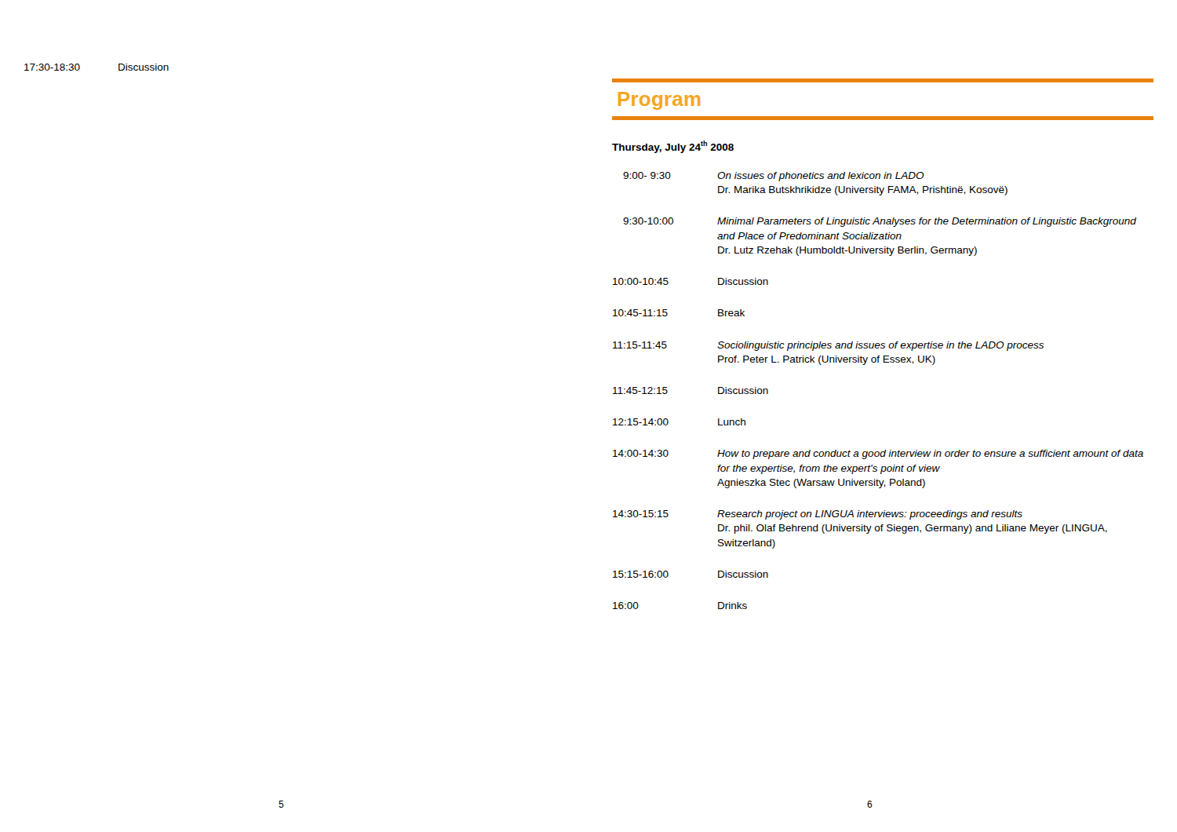17:30-18:30 Discussion
5
Program
Thursday, July 24th 2008
| 9:00- 9:30 | On issues of phonetics and lexicon in LADO Dr. Marika Butskhrikidze (University FAMA, Prishtinë, Kosovë) |
| 9:30-10:00 | Minimal Parameters of Linguistic Analyses for the Determination of Linguistic Background and Place of Predominant Socialization Dr. Lutz Rzehak (Humboldt-University Berlin, Germany) |
| 10:00-10:45 | Discussion |
| 10:45-11:15 | Break |
| 11:15-11:45 | Sociolinguistic principles and issues of expertise in the LADO process Prof. Peter L. Patrick (University of Essex, UK) |
| 11:45-12:15 | Discussion |
| 12:15-14:00 | Lunch |
| 14:00-14:30 | How to prepare and conduct a good interview in order to ensure a sufficient amount of data for the expertise, from the expert's point of view Agnieszka Stec (Warsaw University, Poland) |
| 14:30-15:15 | Research project on LINGUA interviews: proceedings and results Dr. phil. Olaf Behrend (University of Siegen, Germany) and Liliane Meyer (LINGUA, Switzerland) |
| 15:15-16:00 | Discussion |
| 16:00 | Drinks |
6